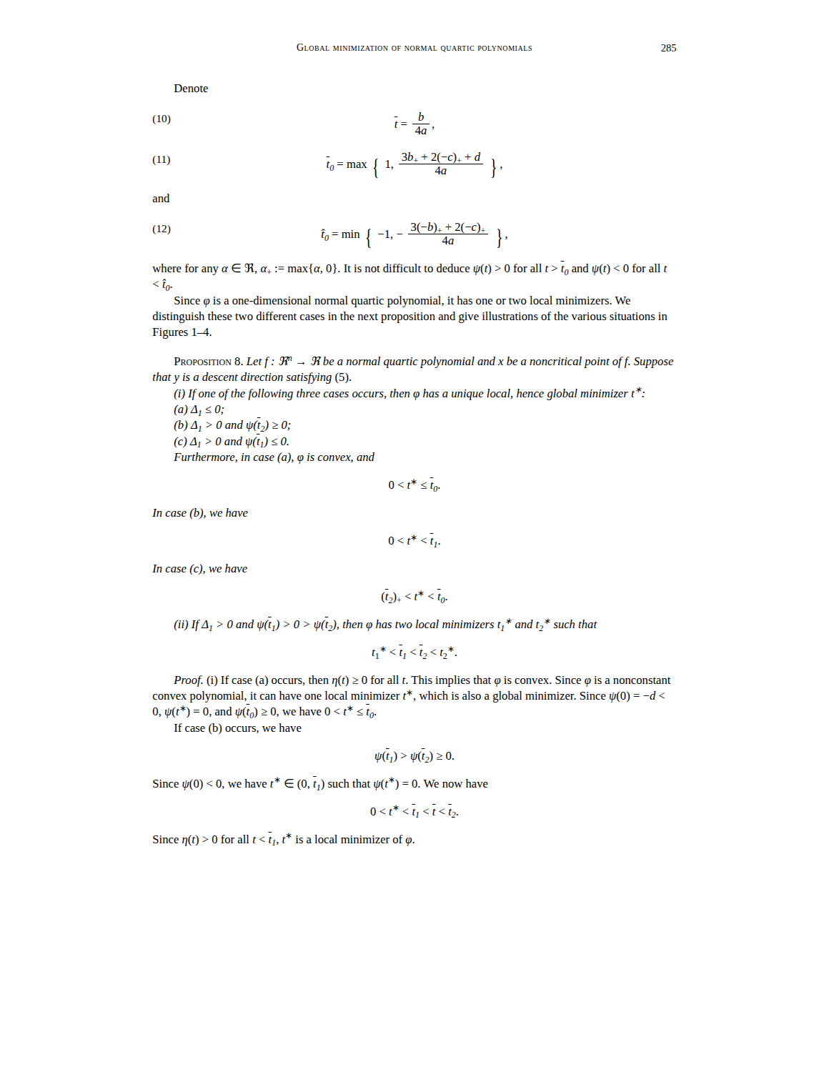Global minimization of normal quartic polynomials 285
Denote
(10) t = b 4a,
(11) t0 = max { 1, 3b+ + 2(−c)+ + d 4a },
and
(12) t̂0 = min { −1, − 3(−b)+ + 2(−c)+ 4a },
where for any α ∈ ℜ, α+ := max{α, 0}. It is not difficult to deduce ψ(t) > 0 for all t > t0 and ψ(t) < 0 for all t < t̂0.
Since φ is a one-dimensional normal quartic polynomial, it has one or two local minimizers. We distinguish these two different cases in the next proposition and give illustrations of the various situations in Figures 1–4.
Proposition 8. Let f : ℜn → ℜ be a normal quartic polynomial and x be a noncritical point of f. Suppose that y is a descent direction satisfying (5).
(i) If one of the following three cases occurs, then φ has a unique local, hence global minimizer t∗:
(a) Δ1 ≤ 0;
(b) Δ1 > 0 and ψ(t2) ≥ 0;
(c) Δ1 > 0 and ψ(t1) ≤ 0.
Furthermore, in case (a), φ is convex, and
0 < t∗ ≤ t0.
In case (b), we have
0 < t∗ < t1.
In case (c), we have
(t2)+ < t∗ < t0.
(ii) If Δ1 > 0 and ψ(t1) > 0 > ψ(t2), then φ has two local minimizers t1∗ and t2∗ such that
t1∗ < t1 < t2 < t2∗.
Proof. (i) If case (a) occurs, then η(t) ≥ 0 for all t. This implies that φ is convex. Since φ is a nonconstant convex polynomial, it can have one local minimizer t∗, which is also a global minimizer. Since ψ(0) = −d < 0, ψ(t∗) = 0, and ψ(t0) ≥ 0, we have 0 < t∗ ≤ t0.
If case (b) occurs, we have
ψ(t1) > ψ(t2) ≥ 0.
Since ψ(0) < 0, we have t∗ ∈ (0, t1) such that ψ(t∗) = 0. We now have
0 < t∗ < t1 < t < t2.
Since η(t) > 0 for all t < t1, t∗ is a local minimizer of φ.